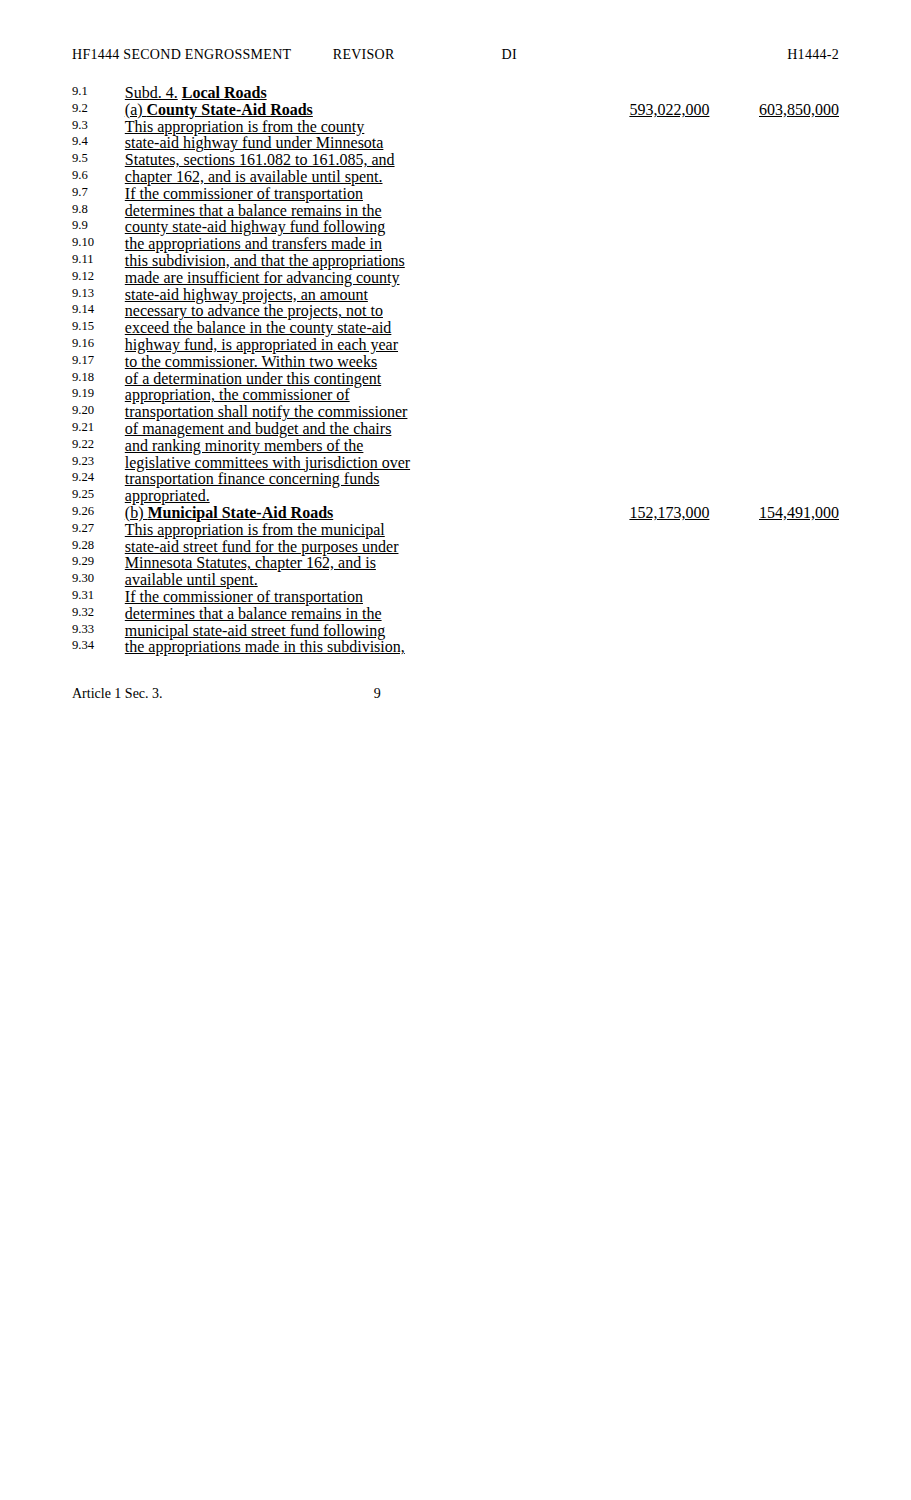HF1444 SECOND ENGROSSMENT
REVISOR
DI
H1444-2
| 9.1 | Subd. 4. Local Roads | | |
| 9.2 | (a) County State-Aid Roads | 593,022,000 | 603,850,000 |
| 9.3 | This appropriation is from the county | | |
| 9.4 | state-aid highway fund under Minnesota | | |
| 9.5 | Statutes, sections 161.082 to 161.085, and | | |
| 9.6 | chapter 162, and is available until spent. | | |
| 9.7 | If the commissioner of transportation | | |
| 9.8 | determines that a balance remains in the | | |
| 9.9 | county state-aid highway fund following | | |
| 9.10 | the appropriations and transfers made in | | |
| 9.11 | this subdivision, and that the appropriations | | |
| 9.12 | made are insufficient for advancing county | | |
| 9.13 | state-aid highway projects, an amount | | |
| 9.14 | necessary to advance the projects, not to | | |
| 9.15 | exceed the balance in the county state-aid | | |
| 9.16 | highway fund, is appropriated in each year | | |
| 9.17 | to the commissioner. Within two weeks | | |
| 9.18 | of a determination under this contingent | | |
| 9.19 | appropriation, the commissioner of | | |
| 9.20 | transportation shall notify the commissioner | | |
| 9.21 | of management and budget and the chairs | | |
| 9.22 | and ranking minority members of the | | |
| 9.23 | legislative committees with jurisdiction over | | |
| 9.24 | transportation finance concerning funds | | |
| 9.25 | appropriated. | | |
| 9.26 | (b) Municipal State-Aid Roads | 152,173,000 | 154,491,000 |
| 9.27 | This appropriation is from the municipal | | |
| 9.28 | state-aid street fund for the purposes under | | |
| 9.29 | Minnesota Statutes, chapter 162, and is | | |
| 9.30 | available until spent. | | |
| 9.31 | If the commissioner of transportation | | |
| 9.32 | determines that a balance remains in the | | |
| 9.33 | municipal state-aid street fund following | | |
| 9.34 | the appropriations made in this subdivision, | | |
Article 1 Sec. 3.
9